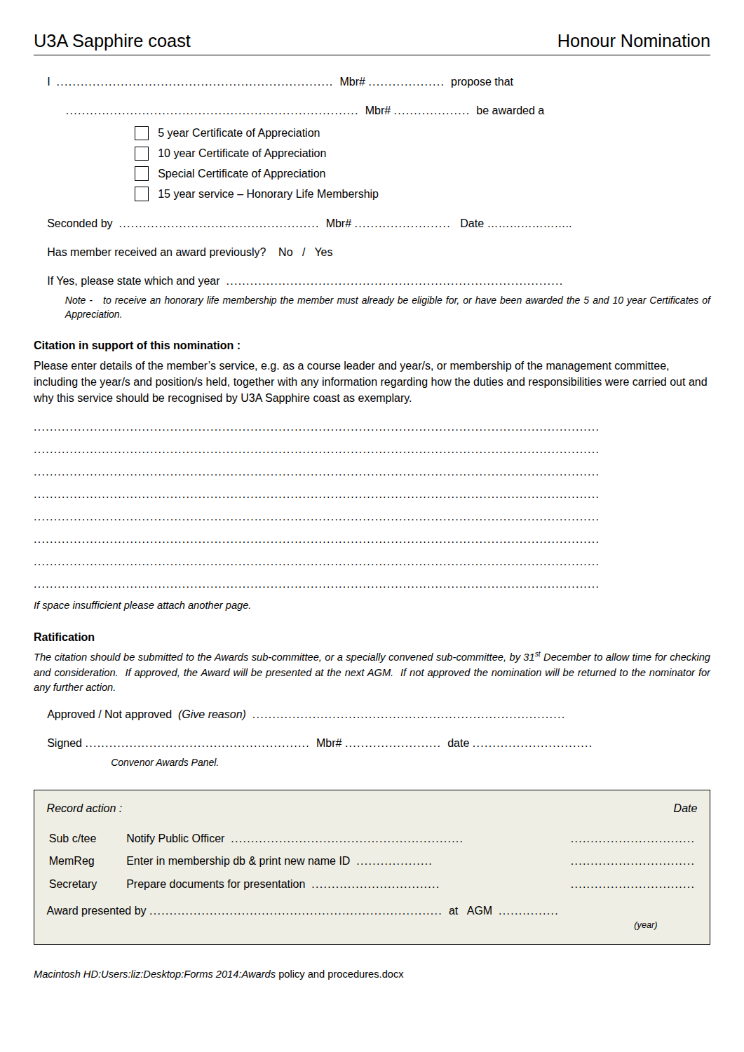U3A Sapphire coast Honour Nomination
I ..................................................................... Mbr# ................... propose that
......................................................................... Mbr# ................... be awarded a
5 year Certificate of Appreciation
10 year Certificate of Appreciation
Special Certificate of Appreciation
15 year service – Honorary Life Membership
Seconded by .................................................. Mbr# ........................ Date …………………..
Has member received an award previously? No / Yes
If Yes, please state which and year ....................................................................................
Note - to receive an honorary life membership the member must already be eligible for, or have been awarded the 5 and 10 year Certificates of Appreciation.
Citation in support of this nomination :
Please enter details of the member’s service, e.g. as a course leader and year/s, or membership of the management committee, including the year/s and position/s held, together with any information regarding how the duties and responsibilities were carried out and why this service should be recognised by U3A Sapphire coast as exemplary.
.............................................................................................................................................
.............................................................................................................................................
.............................................................................................................................................
.............................................................................................................................................
.............................................................................................................................................
.............................................................................................................................................
.............................................................................................................................................
.............................................................................................................................................
If space insufficient please attach another page.
Ratification
The citation should be submitted to the Awards sub-committee, or a specially convened sub-committee, by 31st December to allow time for checking and consideration. If approved, the Award will be presented at the next AGM. If not approved the nomination will be returned to the nominator for any further action.
Approved / Not approved (Give reason) ..............................................................................
Signed ........................................................ Mbr# ........................ date ..............................
Convenor Awards Panel.
Record action : Date
| Sub c/tee | Notify Public Officer .......................................................... | ............................... |
| MemReg | Enter in membership db & print new name ID ................... | ............................... |
| Secretary | Prepare documents for presentation ................................ | ............................... |
Award presented by ......................................................................... at AGM ...............
(year)
Macintosh HD:Users:liz:Desktop:Forms 2014:Awards policy and procedures.docx